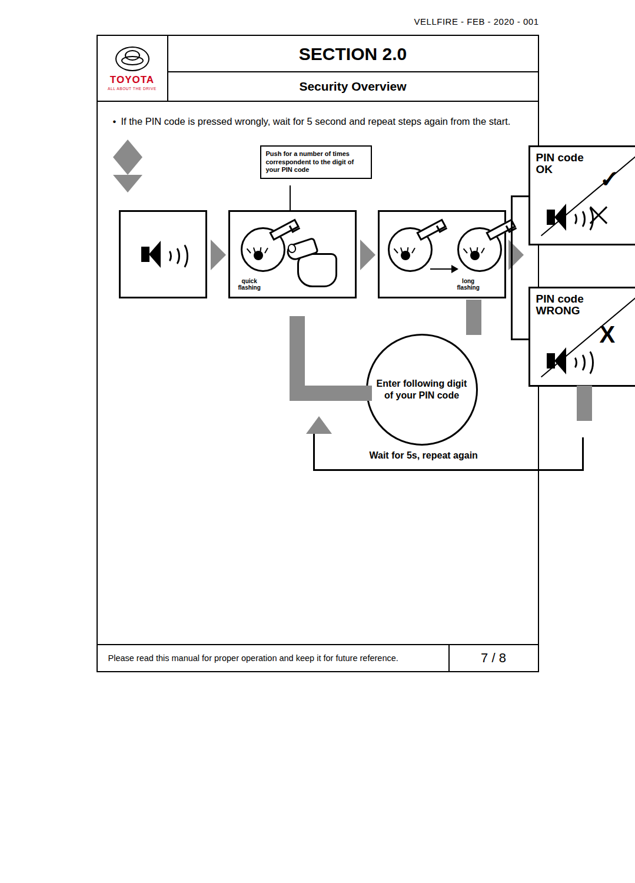VELLFIRE - FEB - 2020 - 001
TOYOTA
All About The Drive
SECTION 2.0
Security Overview
If the PIN code is pressed wrongly, wait for 5 second and repeat steps again from the start.
Push for a number of times correspondent to the digit of your PIN code
quick
flashing
long
flashing
PIN code
OK
✓
PIN code
WRONG
X
Enter following digit of your PIN code
Wait for 5s, repeat again
Please read this manual for proper operation and keep it for future reference.
7 / 8